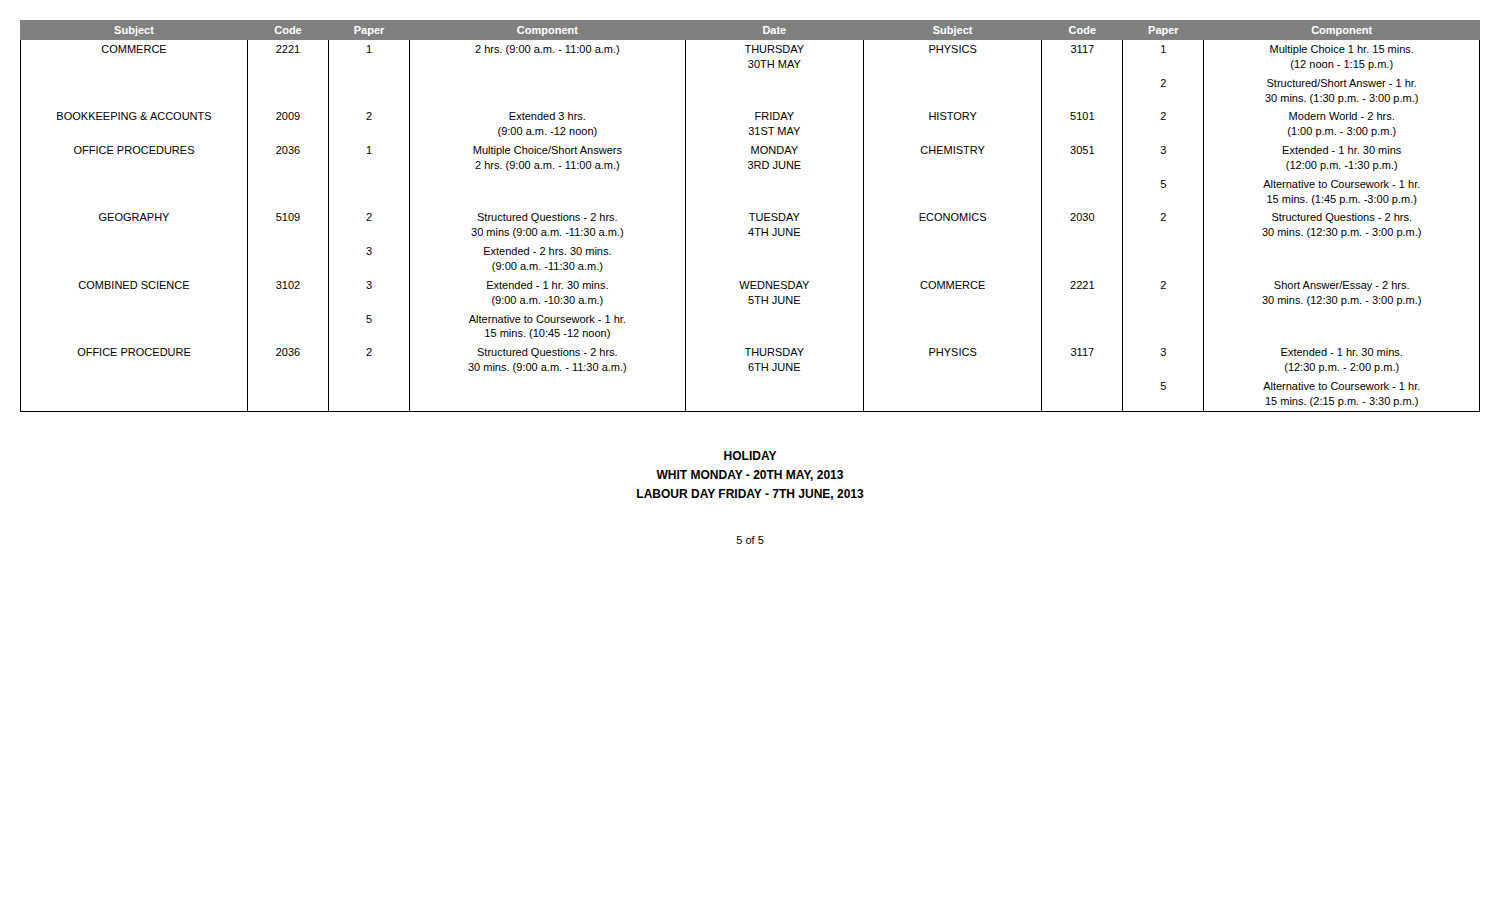| Subject | Code | Paper | Component | Date | Subject | Code | Paper | Component |
| --- | --- | --- | --- | --- | --- | --- | --- | --- |
| COMMERCE | 2221 | 1 | 2 hrs. (9:00 a.m. - 11:00 a.m.) | THURSDAY 30TH MAY | PHYSICS | 3117 | 1 | Multiple Choice 1 hr. 15 mins. (12 noon - 1:15 p.m.) |
| | | | | | | | 2 | Structured/Short Answer - 1 hr. 30 mins. (1:30 p.m. - 3:00 p.m.) |
| BOOKKEEPING & ACCOUNTS | 2009 | 2 | Extended 3 hrs. (9:00 a.m. -12 noon) | FRIDAY 31ST MAY | HISTORY | 5101 | 2 | Modern World - 2 hrs. (1:00 p.m. - 3:00 p.m.) |
| OFFICE PROCEDURES | 2036 | 1 | Multiple Choice/Short Answers 2 hrs. (9:00 a.m. - 11:00 a.m.) | MONDAY 3RD JUNE | CHEMISTRY | 3051 | 3 | Extended - 1 hr. 30 mins (12:00 p.m. -1:30 p.m.) |
| | | | | | | | 5 | Alternative to Coursework - 1 hr. 15 mins. (1:45 p.m. -3:00 p.m.) |
| GEOGRAPHY | 5109 | 2 | Structured Questions - 2 hrs. 30 mins (9:00 a.m. -11:30 a.m.) | TUESDAY 4TH JUNE | ECONOMICS | 2030 | 2 | Structured Questions - 2 hrs. 30 mins. (12:30 p.m. - 3:00 p.m.) |
| | | 3 | Extended - 2 hrs. 30 mins. (9:00 a.m. -11:30 a.m.) | | | | | |
| COMBINED SCIENCE | 3102 | 3 | Extended - 1 hr. 30 mins. (9:00 a.m. -10:30 a.m.) | WEDNESDAY 5TH JUNE | COMMERCE | 2221 | 2 | Short Answer/Essay - 2 hrs. 30 mins. (12:30 p.m. - 3:00 p.m.) |
| | | 5 | Alternative to Coursework - 1 hr. 15 mins. (10:45 -12 noon) | | | | | |
| OFFICE PROCEDURE | 2036 | 2 | Structured Questions - 2 hrs. 30 mins. (9:00 a.m. - 11:30 a.m.) | THURSDAY 6TH JUNE | PHYSICS | 3117 | 3 | Extended - 1 hr. 30 mins. (12:30 p.m. - 2:00 p.m.) |
| | | | | | | | 5 | Alternative to Coursework - 1 hr. 15 mins. (2:15 p.m. - 3:30 p.m.) |
HOLIDAY
WHIT MONDAY - 20TH MAY, 2013
LABOUR DAY FRIDAY - 7TH JUNE, 2013
5 of 5